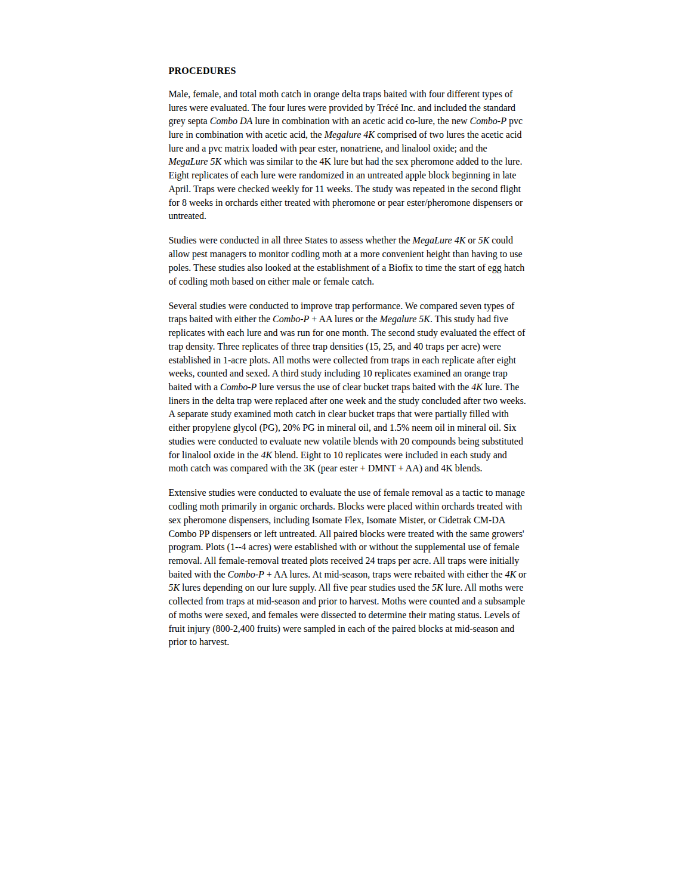PROCEDURES
Male, female, and total moth catch in orange delta traps baited with four different types of lures were evaluated. The four lures were provided by Trécé Inc. and included the standard grey septa Combo DA lure in combination with an acetic acid co-lure, the new Combo-P pvc lure in combination with acetic acid, the Megalure 4K comprised of two lures the acetic acid lure and a pvc matrix loaded with pear ester, nonatriene, and linalool oxide; and the MegaLure 5K which was similar to the 4K lure but had the sex pheromone added to the lure. Eight replicates of each lure were randomized in an untreated apple block beginning in late April. Traps were checked weekly for 11 weeks. The study was repeated in the second flight for 8 weeks in orchards either treated with pheromone or pear ester/pheromone dispensers or untreated.
Studies were conducted in all three States to assess whether the MegaLure 4K or 5K could allow pest managers to monitor codling moth at a more convenient height than having to use poles. These studies also looked at the establishment of a Biofix to time the start of egg hatch of codling moth based on either male or female catch.
Several studies were conducted to improve trap performance. We compared seven types of traps baited with either the Combo-P + AA lures or the Megalure 5K. This study had five replicates with each lure and was run for one month. The second study evaluated the effect of trap density. Three replicates of three trap densities (15, 25, and 40 traps per acre) were established in 1-acre plots. All moths were collected from traps in each replicate after eight weeks, counted and sexed. A third study including 10 replicates examined an orange trap baited with a Combo-P lure versus the use of clear bucket traps baited with the 4K lure. The liners in the delta trap were replaced after one week and the study concluded after two weeks. A separate study examined moth catch in clear bucket traps that were partially filled with either propylene glycol (PG), 20% PG in mineral oil, and 1.5% neem oil in mineral oil. Six studies were conducted to evaluate new volatile blends with 20 compounds being substituted for linalool oxide in the 4K blend. Eight to 10 replicates were included in each study and moth catch was compared with the 3K (pear ester + DMNT + AA) and 4K blends.
Extensive studies were conducted to evaluate the use of female removal as a tactic to manage codling moth primarily in organic orchards. Blocks were placed within orchards treated with sex pheromone dispensers, including Isomate Flex, Isomate Mister, or Cidetrak CM-DA Combo PP dispensers or left untreated. All paired blocks were treated with the same growers' program. Plots (1--4 acres) were established with or without the supplemental use of female removal. All female-removal treated plots received 24 traps per acre. All traps were initially baited with the Combo-P + AA lures. At mid-season, traps were rebaited with either the 4K or 5K lures depending on our lure supply. All five pear studies used the 5K lure. All moths were collected from traps at mid-season and prior to harvest. Moths were counted and a subsample of moths were sexed, and females were dissected to determine their mating status. Levels of fruit injury (800-2,400 fruits) were sampled in each of the paired blocks at mid-season and prior to harvest.